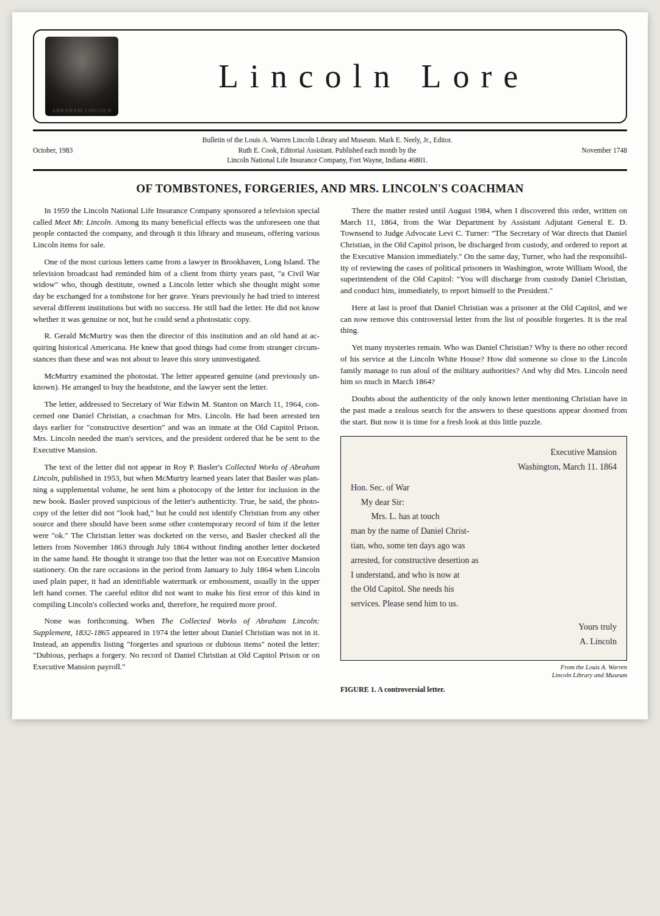Abraham Lincoln
Lincoln Lore
October, 1983
Bulletin of the Louis A. Warren Lincoln Library and Museum. Mark E. Neely, Jr., Editor.
Ruth E. Cook, Editorial Assistant. Published each month by the
Lincoln National Life Insurance Company, Fort Wayne, Indiana 46801.
November 1748
OF TOMBSTONES, FORGERIES, AND MRS. LINCOLN'S COACHMAN
In 1959 the Lincoln National Life Insurance Company sponsored a television special called Meet Mr. Lincoln. Among its many beneficial effects was the unforeseen one that people contacted the company, and through it this library and museum, offering various Lincoln items for sale.
One of the most curious letters came from a lawyer in Brookhaven, Long Island. The television broadcast had reminded him of a client from thirty years past, "a Civil War widow" who, though destitute, owned a Lincoln letter which she thought might some day be exchanged for a tombstone for her grave. Years previously he had tried to interest several different institutions but with no success. He still had the letter. He did not know whether it was genuine or not, but he could send a photostatic copy.
R. Gerald McMurtry was then the director of this institution and an old hand at acquiring historical Americana. He knew that good things had come from stranger circumstances than these and was not about to leave this story uninvestigated.
McMurtry examined the photostat. The letter appeared genuine (and previously unknown). He arranged to buy the headstone, and the lawyer sent the letter.
The letter, addressed to Secretary of War Edwin M. Stanton on March 11, 1964, concerned one Daniel Christian, a coachman for Mrs. Lincoln. He had been arrested ten days earlier for "constructive desertion" and was an inmate at the Old Capitol Prison. Mrs. Lincoln needed the man's services, and the president ordered that he be sent to the Executive Mansion.
The text of the letter did not appear in Roy P. Basler's Collected Works of Abraham Lincoln, published in 1953, but when McMurtry learned years later that Basler was planning a supplemental volume, he sent him a photocopy of the letter for inclusion in the new book. Basler proved suspicious of the letter's authenticity. True, he said, the photocopy of the letter did not "look bad," but he could not identify Christian from any other source and there should have been some other contemporary record of him if the letter were "ok." The Christian letter was docketed on the verso, and Basler checked all the letters from November 1863 through July 1864 without finding another letter docketed in the same hand. He thought it strange too that the letter was not on Executive Mansion stationery. On the rare occasions in the period from January to July 1864 when Lincoln used plain paper, it had an identifiable watermark or embossment, usually in the upper left hand corner. The careful editor did not want to make his first error of this kind in compiling Lincoln's collected works and, therefore, he required more proof.
None was forthcoming. When The Collected Works of Abraham Lincoln: Supplement, 1832-1865 appeared in 1974 the letter about Daniel Christian was not in it. Instead, an appendix listing "forgeries and spurious or dubious items" noted the letter: "Dubious, perhaps a forgery. No record of Daniel Christian at Old Capitol Prison or on Executive Mansion payroll."
There the matter rested until August 1984, when I discovered this order, written on March 11, 1864, from the War Department by Assistant Adjutant General E. D. Townsend to Judge Advocate Levi C. Turner: "The Secretary of War directs that Daniel Christian, in the Old Capitol prison, be discharged from custody, and ordered to report at the Executive Mansion immediately." On the same day, Turner, who had the responsibility of reviewing the cases of political prisoners in Washington, wrote William Wood, the superintendent of the Old Capitol: "You will discharge from custody Daniel Christian, and conduct him, immediately, to report himself to the President."
Here at last is proof that Daniel Christian was a prisoner at the Old Capitol, and we can now remove this controversial letter from the list of possible forgeries. It is the real thing.
Yet many mysteries remain. Who was Daniel Christian? Why is there no other record of his service at the Lincoln White House? How did someone so close to the Lincoln family manage to run afoul of the military authorities? And why did Mrs. Lincoln need him so much in March 1864?
Doubts about the authenticity of the only known letter mentioning Christian have in the past made a zealous search for the answers to these questions appear doomed from the start. But now it is time for a fresh look at this little puzzle.
Executive Mansion Washington, March 11. 1864
Hon. Sec. of War My dear Sir: Mrs. L. has at touch man by the name of Daniel Christ- tian, who, some ten days ago was arrested, for constructive desertion as I understand, and who is now at the Old Capitol. She needs his services. Please send him to us.
Yours truly A. Lincoln
From the Louis A. Warren
Lincoln Library and Museum
FIGURE 1. A controversial letter.